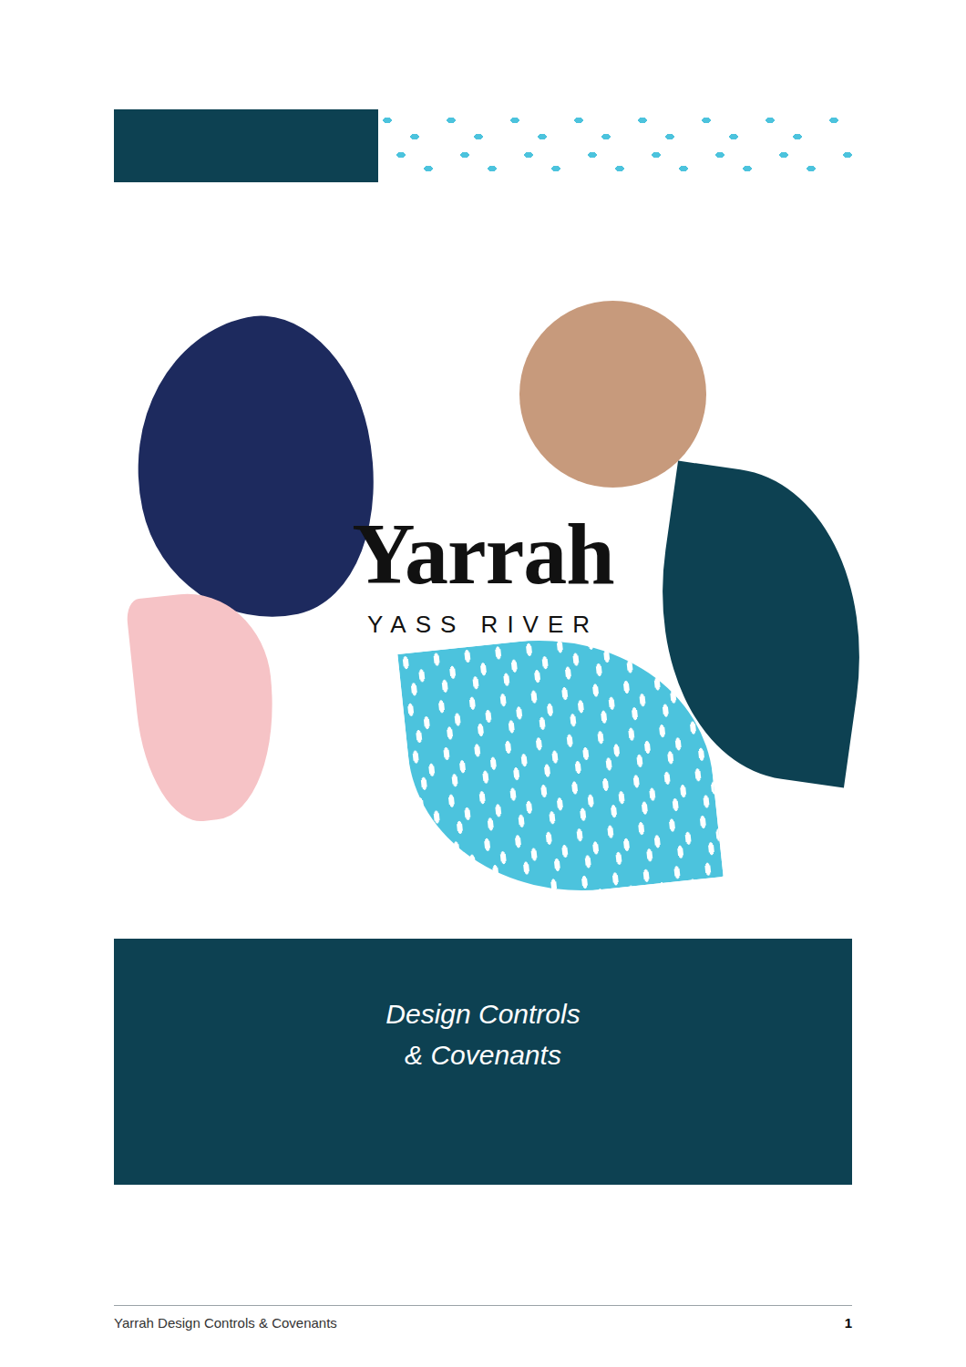Yarrah
Yass River
Design Controls
& Covenants
Yarrah Design Controls & Covenants 1